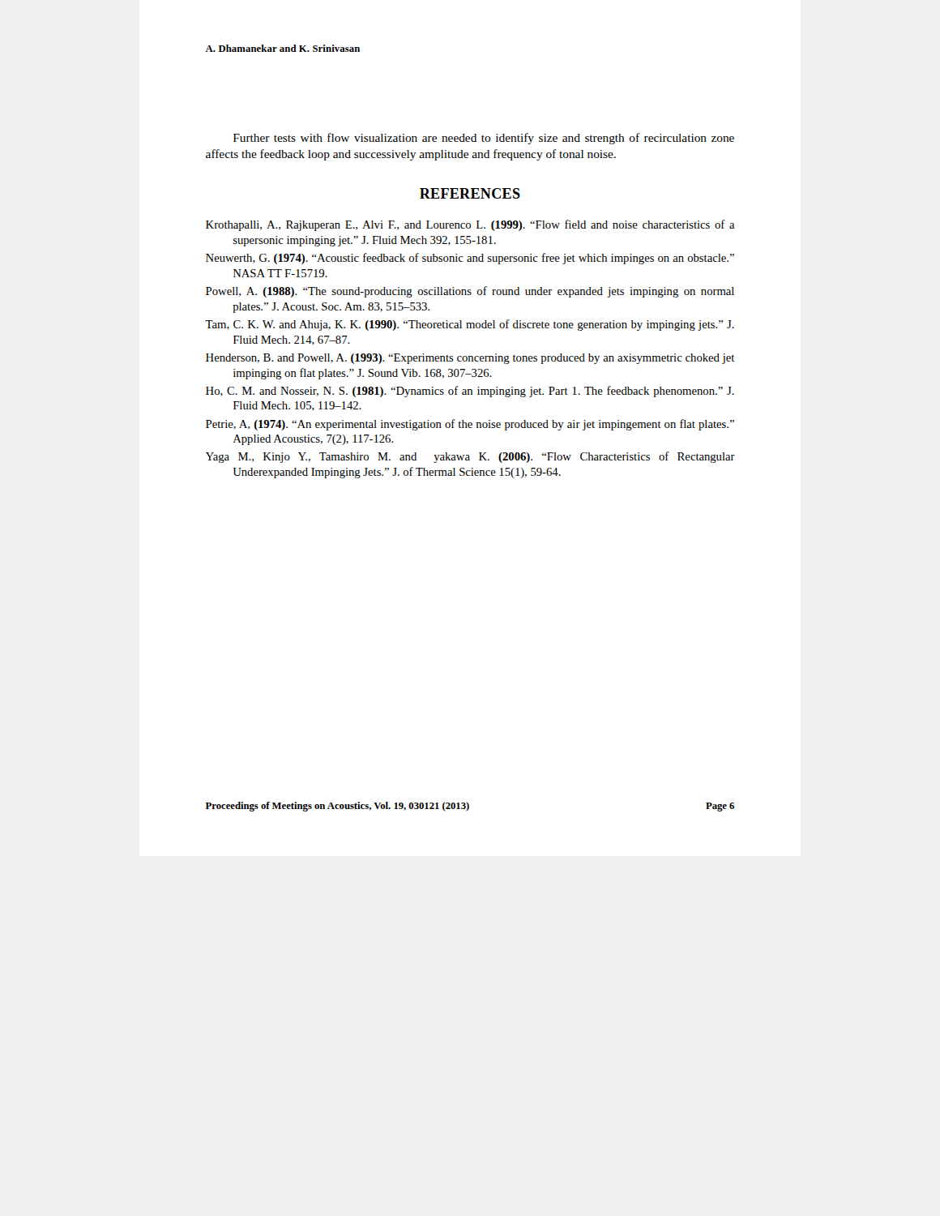A. Dhamanekar and K. Srinivasan
Further tests with flow visualization are needed to identify size and strength of recirculation zone affects the feedback loop and successively amplitude and frequency of tonal noise.
REFERENCES
Krothapalli, A., Rajkuperan E., Alvi F., and Lourenco L. (1999). “Flow field and noise characteristics of a supersonic impinging jet.” J. Fluid Mech 392, 155-181.
Neuwerth, G. (1974). “Acoustic feedback of subsonic and supersonic free jet which impinges on an obstacle.” NASA TT F-15719.
Powell, A. (1988). “The sound-producing oscillations of round under expanded jets impinging on normal plates.” J. Acoust. Soc. Am. 83, 515–533.
Tam, C. K. W. and Ahuja, K. K. (1990). “Theoretical model of discrete tone generation by impinging jets.” J. Fluid Mech. 214, 67–87.
Henderson, B. and Powell, A. (1993). “Experiments concerning tones produced by an axisymmetric choked jet impinging on flat plates.” J. Sound Vib. 168, 307–326.
Ho, C. M. and Nosseir, N. S. (1981). “Dynamics of an impinging jet. Part 1. The feedback phenomenon.” J. Fluid Mech. 105, 119–142.
Petrie, A, (1974). “An experimental investigation of the noise produced by air jet impingement on flat plates.” Applied Acoustics, 7(2), 117-126.
Yaga M., Kinjo Y., Tamashiro M. and yakawa K. (2006). “Flow Characteristics of Rectangular Underexpanded Impinging Jets.” J. of Thermal Science 15(1), 59-64.
Proceedings of Meetings on Acoustics, Vol. 19, 030121 (2013)
Page 6